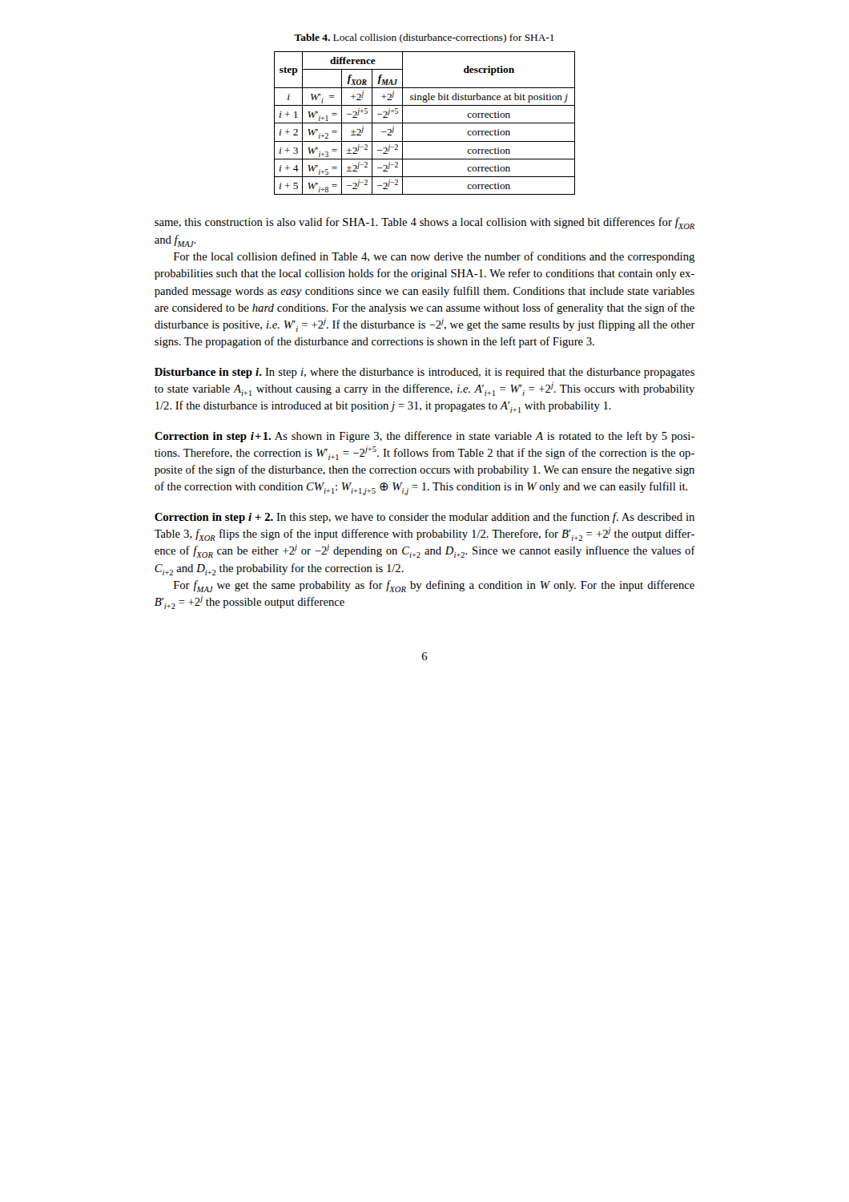Table 4. Local collision (disturbance-corrections) for SHA-1
| step | difference | description |
| --- | --- | --- |
| | f XOR | f MAJ |
| i | W ′ i = | +2 j | +2 j | single bit disturbance at bit position j |
| i + 1 | W ′ i +1 = | −2 j +5 | −2 j +5 | correction |
| i + 2 | W ′ i +2 = | ±2 j | −2 j | correction |
| i + 3 | W ′ i +3 = | ±2 j −2 | −2 j −2 | correction |
| i + 4 | W ′ i +5 = | ±2 j −2 | −2 j −2 | correction |
| i + 5 | W ′ i +8 = | −2 j −2 | −2 j −2 | correction |
same, this construction is also valid for SHA-1. Table 4 shows a local collision with signed bit differences for fXOR and fMAJ.
For the local collision defined in Table 4, we can now derive the number of conditions and the corresponding probabilities such that the local collision holds for the original SHA-1. We refer to conditions that contain only expanded message words as easy conditions since we can easily fulfill them. Conditions that include state variables are considered to be hard conditions. For the analysis we can assume without loss of generality that the sign of the disturbance is positive, i.e. W′i = +2j. If the disturbance is −2j, we get the same results by just flipping all the other signs. The propagation of the disturbance and corrections is shown in the left part of Figure 3.
Disturbance in step i. In step i, where the disturbance is introduced, it is required that the disturbance propagates to state variable Ai+1 without causing a carry in the difference, i.e. A′i+1 = W′i = +2j. This occurs with probability 1/2. If the disturbance is introduced at bit position j = 31, it propagates to A′i+1 with probability 1.
Correction in step i + 1. As shown in Figure 3, the difference in state variable A is rotated to the left by 5 positions. Therefore, the correction is W′i+1 = −2j+5. It follows from Table 2 that if the sign of the correction is the opposite of the sign of the disturbance, then the correction occurs with probability 1. We can ensure the negative sign of the correction with condition CWi+1: Wi+1,j+5 ⊕ Wi,j = 1. This condition is in W only and we can easily fulfill it.
Correction in step i + 2. In this step, we have to consider the modular addition and the function f. As described in Table 3, fXOR flips the sign of the input difference with probability 1/2. Therefore, for B′i+2 = +2j the output difference of fXOR can be either +2j or −2j depending on Ci+2 and Di+2. Since we cannot easily influence the values of Ci+2 and Di+2 the probability for the correction is 1/2.
For fMAJ we get the same probability as for fXOR by defining a condition in W only. For the input difference B′i+2 = +2j the possible output difference
6